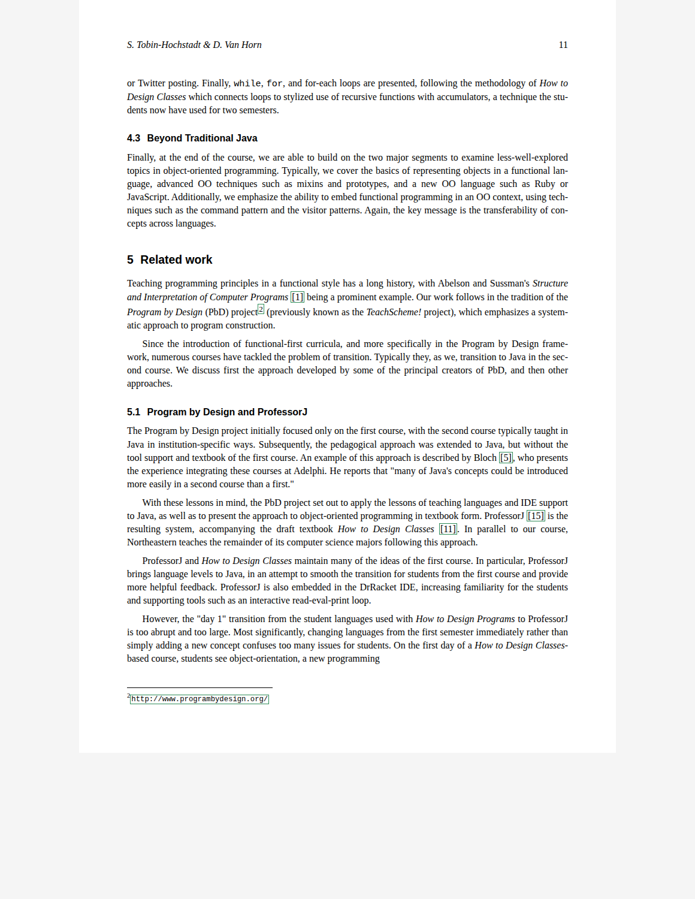S. Tobin-Hochstadt & D. Van Horn 11
or Twitter posting. Finally, while, for, and for-each loops are presented, following the methodology of How to Design Classes which connects loops to stylized use of recursive functions with accumulators, a technique the students now have used for two semesters.
4.3 Beyond Traditional Java
Finally, at the end of the course, we are able to build on the two major segments to examine less-well-explored topics in object-oriented programming. Typically, we cover the basics of representing objects in a functional language, advanced OO techniques such as mixins and prototypes, and a new OO language such as Ruby or JavaScript. Additionally, we emphasize the ability to embed functional programming in an OO context, using techniques such as the command pattern and the visitor patterns. Again, the key message is the transferability of concepts across languages.
5 Related work
Teaching programming principles in a functional style has a long history, with Abelson and Sussman's Structure and Interpretation of Computer Programs [1] being a prominent example. Our work follows in the tradition of the Program by Design (PbD) project2 (previously known as the TeachScheme! project), which emphasizes a systematic approach to program construction.
Since the introduction of functional-first curricula, and more specifically in the Program by Design framework, numerous courses have tackled the problem of transition. Typically they, as we, transition to Java in the second course. We discuss first the approach developed by some of the principal creators of PbD, and then other approaches.
5.1 Program by Design and ProfessorJ
The Program by Design project initially focused only on the first course, with the second course typically taught in Java in institution-specific ways. Subsequently, the pedagogical approach was extended to Java, but without the tool support and textbook of the first course. An example of this approach is described by Bloch [5], who presents the experience integrating these courses at Adelphi. He reports that "many of Java's concepts could be introduced more easily in a second course than a first."
With these lessons in mind, the PbD project set out to apply the lessons of teaching languages and IDE support to Java, as well as to present the approach to object-oriented programming in textbook form. ProfessorJ [15] is the resulting system, accompanying the draft textbook How to Design Classes [11]. In parallel to our course, Northeastern teaches the remainder of its computer science majors following this approach.
ProfessorJ and How to Design Classes maintain many of the ideas of the first course. In particular, ProfessorJ brings language levels to Java, in an attempt to smooth the transition for students from the first course and provide more helpful feedback. ProfessorJ is also embedded in the DrRacket IDE, increasing familiarity for the students and supporting tools such as an interactive read-eval-print loop.
However, the "day 1" transition from the student languages used with How to Design Programs to ProfessorJ is too abrupt and too large. Most significantly, changing languages from the first semester immediately rather than simply adding a new concept confuses too many issues for students. On the first day of a How to Design Classes-based course, students see object-orientation, a new programming
2http://www.programbydesign.org/